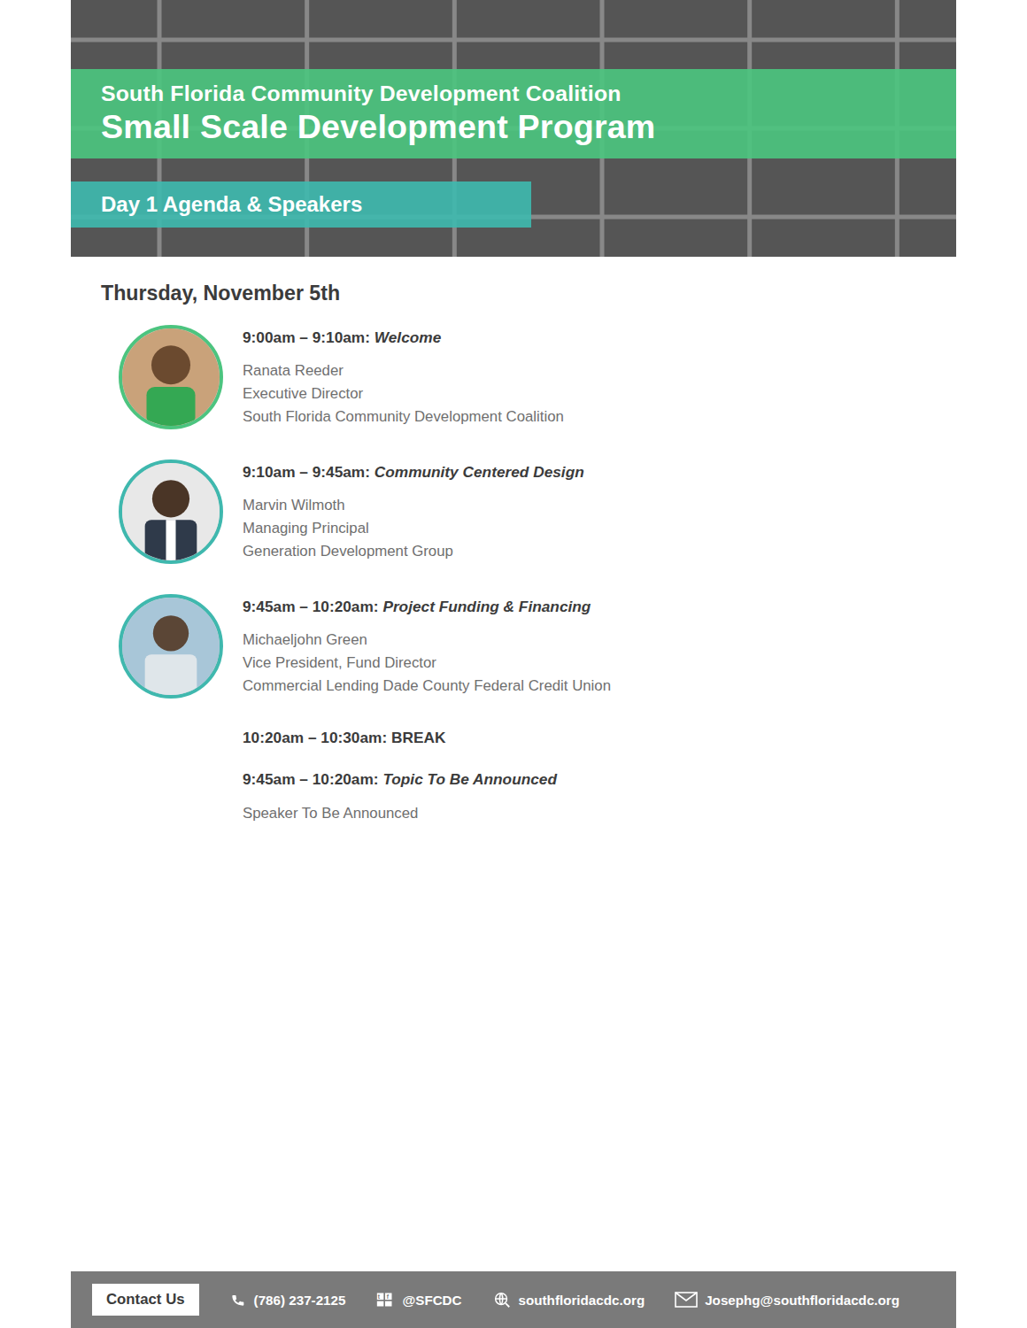South Florida Community Development Coalition
Small Scale Development Program
Day 1 Agenda & Speakers
Thursday, November 5th
9:00am – 9:10am: Welcome
Ranata Reeder
Executive Director
South Florida Community Development Coalition
9:10am – 9:45am: Community Centered Design
Marvin Wilmoth
Managing Principal
Generation Development Group
9:45am – 10:20am: Project Funding & Financing
Michaeljohn Green
Vice President, Fund Director
Commercial Lending Dade County Federal Credit Union
10:20am – 10:30am: BREAK
9:45am – 10:20am: Topic To Be Announced
Speaker To Be Announced
Contact Us (786) 237-2125 t f @SFCDC southfloridacdc.org Josephg@southfloridacdc.org